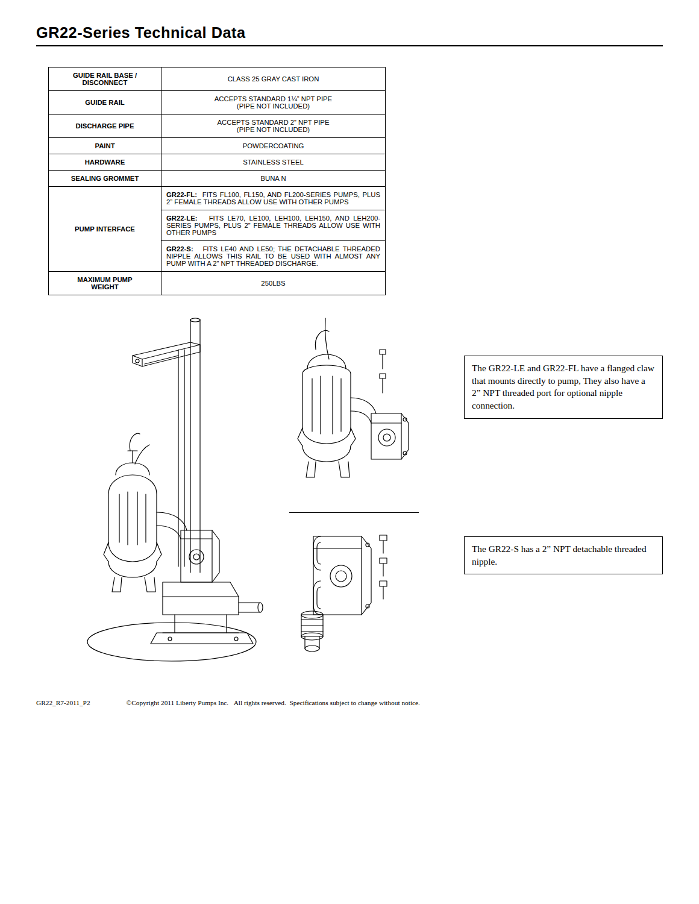GR22-Series Technical Data
| GUIDE RAIL BASE / DISCONNECT | CLASS 25 GRAY CAST IRON |
| GUIDE RAIL | ACCEPTS STANDARD 1¼” NPT PIPE (PIPE NOT INCLUDED) |
| DISCHARGE PIPE | ACCEPTS STANDARD 2” NPT PIPE (PIPE NOT INCLUDED) |
| PAINT | POWDERCOATING |
| HARDWARE | STAINLESS STEEL |
| SEALING GROMMET | BUNA N |
| PUMP INTERFACE | GR22-FL: FITS FL100, FL150, AND FL200-SERIES PUMPS, PLUS 2” FEMALE THREADS ALLOW USE WITH OTHER PUMPS |
| GR22-LE: FITS LE70, LE100, LEH100, LEH150, AND LEH200-SERIES PUMPS, PLUS 2” FEMALE THREADS ALLOW USE WITH OTHER PUMPS |
| GR22-S: FITS LE40 AND LE50; THE DETACHABLE THREADED NIPPLE ALLOWS THIS RAIL TO BE USED WITH ALMOST ANY PUMP WITH A 2” NPT THREADED DISCHARGE. |
| MAXIMUM PUMP WEIGHT | 250LBS |
The GR22-LE and GR22-FL have a flanged claw that mounts directly to pump, They also have a 2” NPT threaded port for optional nipple connection.
The GR22-S has a 2” NPT detachable threaded nipple.
GR22_R7-2011_P2
©Copyright 2011 Liberty Pumps Inc. All rights reserved. Specifications subject to change without notice.